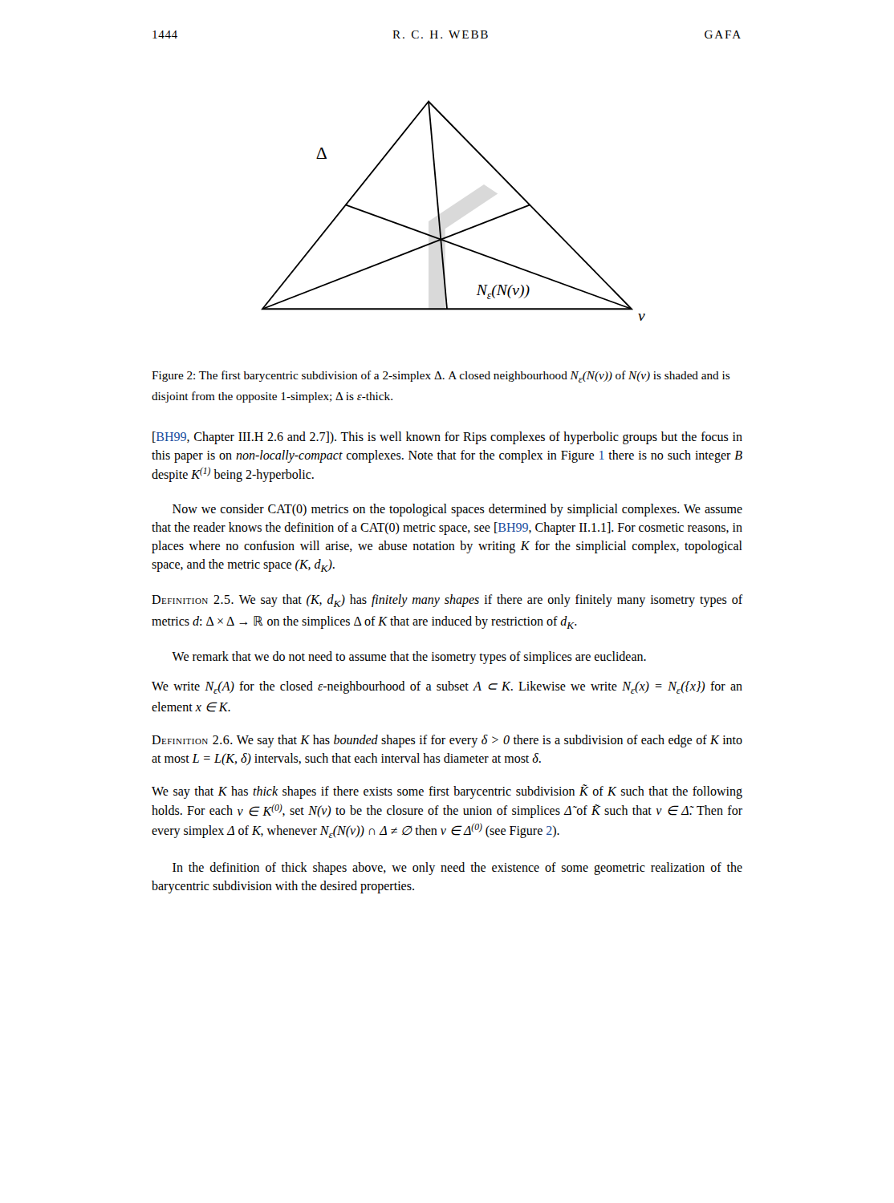1444 R. C. H. Webb GAFA
Δ Nε(N(v)) v
Figure 2: The first barycentric subdivision of a 2-simplex Δ. A closed neighbourhood Nε(N(v)) of N(v) is shaded and is disjoint from the opposite 1-simplex; Δ is ε-thick.
[BH99, Chapter III.H 2.6 and 2.7]). This is well known for Rips complexes of hyperbolic groups but the focus in this paper is on non-locally-compact complexes. Note that for the complex in Figure 1 there is no such integer B despite K(1) being 2-hyperbolic.
Now we consider CAT(0) metrics on the topological spaces determined by simplicial complexes. We assume that the reader knows the definition of a CAT(0) metric space, see [BH99, Chapter II.1.1]. For cosmetic reasons, in places where no confusion will arise, we abuse notation by writing K for the simplicial complex, topological space, and the metric space (K, dK).
Definition 2.5. We say that (K, dK) has finitely many shapes if there are only finitely many isometry types of metrics d: Δ × Δ → ℝ on the simplices Δ of K that are induced by restriction of dK.
We remark that we do not need to assume that the isometry types of simplices are euclidean.
We write Nε(A) for the closed ε-neighbourhood of a subset A ⊂ K. Likewise we write Nε(x) = Nε({x}) for an element x ∈ K.
Definition 2.6. We say that K has bounded shapes if for every δ > 0 there is a subdivision of each edge of K into at most L = L(K, δ) intervals, such that each interval has diameter at most δ.
We say that K has thick shapes if there exists some first barycentric subdivision K̃ of K such that the following holds. For each v ∈ K(0), set N(v) to be the closure of the union of simplices Δ̃ of K̃ such that v ∈ Δ̃. Then for every simplex Δ of K, whenever Nε(N(v)) ∩ Δ ≠ ∅ then v ∈ Δ(0) (see Figure 2).
In the definition of thick shapes above, we only need the existence of some geometric realization of the barycentric subdivision with the desired properties.